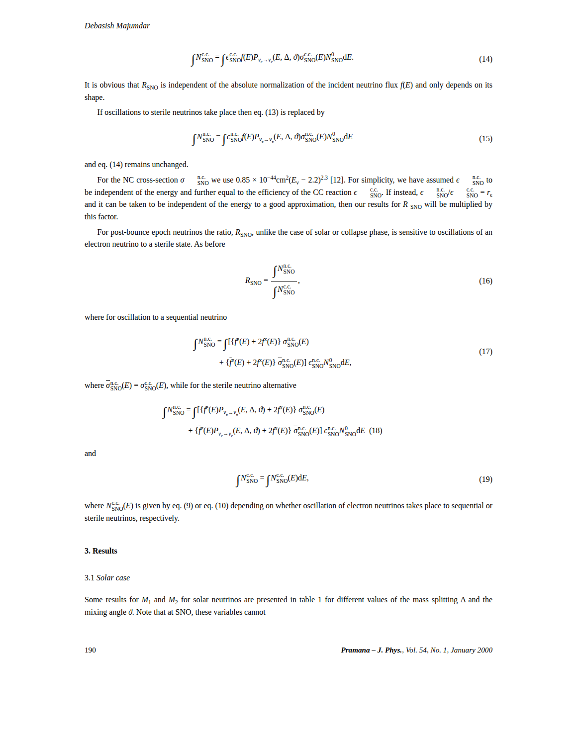Debasish Majumdar
∫Nc.c. SNO = ∫ϵc.c. SNO f(E)Pνe→νe(E, Δ, ϑ)σc.c. SNO(E)N 0 SNOdE.
(14)
It is obvious that RSNO is independent of the absolute normalization of the incident neutrino flux f(E) and only depends on its shape.
If oscillations to sterile neutrinos take place then eq. (13) is replaced by
∫Nn.c. SNO = ∫ϵn.c. SNO f(E)Pνe→νe(E, Δ, ϑ)σn.c. SNO(E)N 0 SNOdE
(15)
and eq. (14) remains unchanged.
For the NC cross-section σn.c. SNO we use 0.85 × 10−44cm2(Eν − 2.2)2.3 [12]. For simplicity, we have assumed ϵn.c. SNO to be independent of the energy and further equal to the efficiency of the CC reaction ϵc.c. SNO. If instead, ϵn.c. SNO/ϵc.c. SNO = rϵ and it can be taken to be independent of the energy to a good approximation, then our results for R SNO will be multiplied by this factor.
For post-bounce epoch neutrinos the ratio, RSNO, unlike the case of solar or collapse phase, is sensitive to oscillations of an electron neutrino to a sterile state. As before
RSNO = ∫Nn.c. SNO∫Nc.c. SNO,
(16)
where for oscillation to a sequential neutrino
∫Nn.c. SNO = ∫[{fe(E) + 2fx(E)} σn.c. SNO(E) + {fe(E) + 2fx(E)} σn.c. SNO(E)] ϵn.c. SNO N 0 SNOdE,
(17)
where σn.c. SNO(E) = σc.c. SNO(E), while for the sterile neutrino alternative
∫Nn.c. SNO = ∫[{fe(E)Pνe→νe(E, Δ, ϑ) + 2fx(E)} σn.c. SNO(E) + {fe(E)Pνe→νe(E, Δ, ϑ) + 2fx(E)} σn.c. SNO(E)] ϵn.c. SNO N 0 SNOdE (18)
and
∫Nc.c. SNO = ∫Nc.c. SNO(E)dE,
(19)
where Nc.c. SNO(E) is given by eq. (9) or eq. (10) depending on whether oscillation of electron neutrinos takes place to sequential or sterile neutrinos, respectively.
3. Results
3.1 Solar case
Some results for M1 and M2 for solar neutrinos are presented in table 1 for different values of the mass splitting Δ and the mixing angle ϑ. Note that at SNO, these variables cannot
190 Pramana – J. Phys., Vol. 54, No. 1, January 2000